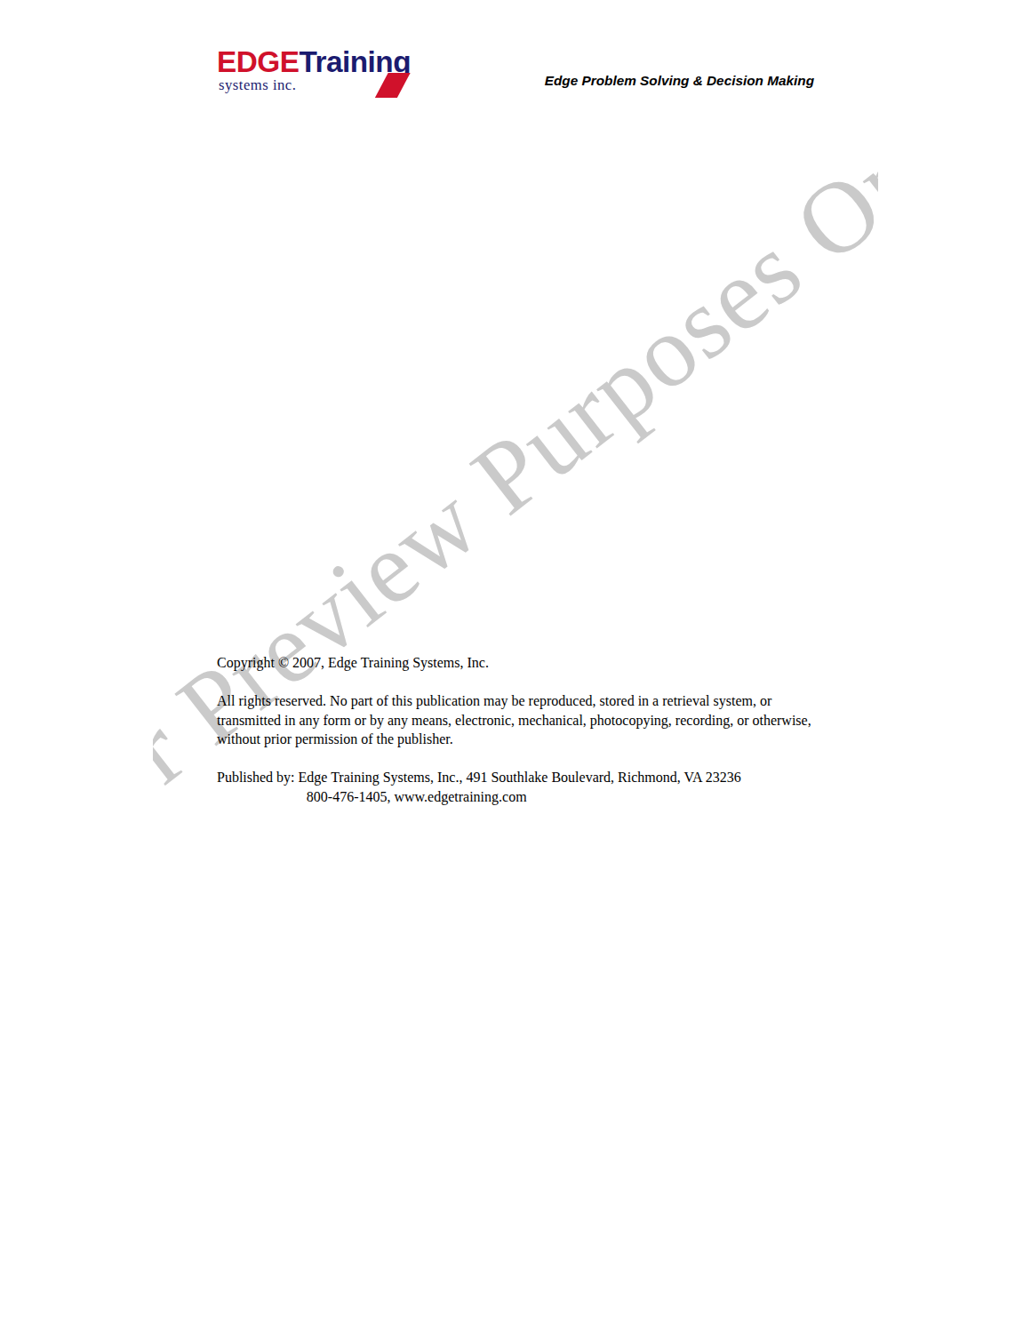EDGE Training
systems inc.
Edge Problem Solving & Decision Making
For Preview Purposes Only
Copyright © 2007, Edge Training Systems, Inc.
All rights reserved. No part of this publication may be reproduced, stored in a retrieval system, or transmitted in any form or by any means, electronic, mechanical, photocopying, recording, or otherwise, without prior permission of the publisher.
Published by: Edge Training Systems, Inc., 491 Southlake Boulevard, Richmond, VA 23236 800-476-1405, www.edgetraining.com